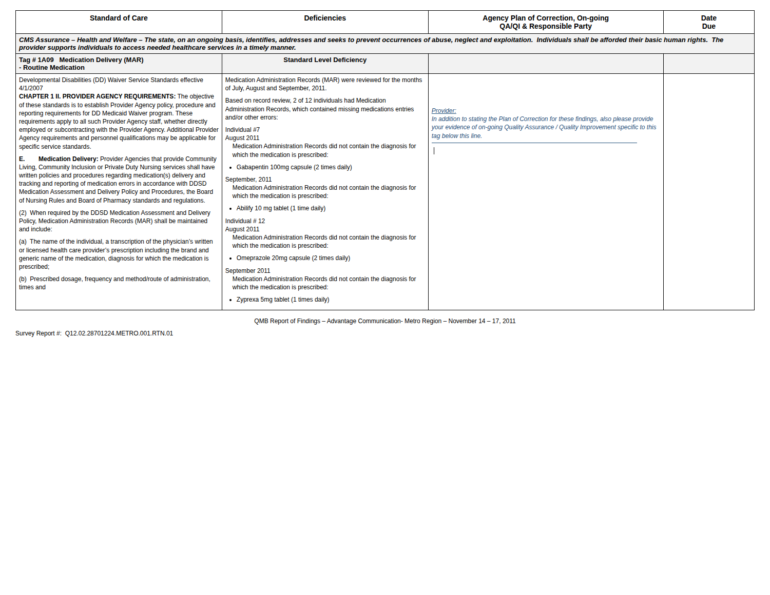| Standard of Care | Deficiencies | Agency Plan of Correction, On-going QA/QI & Responsible Party | Date Due |
| --- | --- | --- | --- |
| CMS Assurance – Health and Welfare – The state, on an ongoing basis, identifies, addresses and seeks to prevent occurrences of abuse, neglect and exploitation. Individuals shall be afforded their basic human rights. The provider supports individuals to access needed healthcare services in a timely manner. |
| Tag # 1A09 Medication Delivery (MAR) - Routine Medication | Standard Level Deficiency | | |
| Developmental Disabilities (DD) Waiver Service Standards effective 4/1/2007 CHAPTER 1 II. PROVIDER AGENCY REQUIREMENTS: The objective of these standards is to establish Provider Agency policy, procedure and reporting requirements for DD Medicaid Waiver program. These requirements apply to all such Provider Agency staff, whether directly employed or subcontracting with the Provider Agency. Additional Provider Agency requirements and personnel qualifications may be applicable for specific service standards. E. Medication Delivery: Provider Agencies that provide Community Living, Community Inclusion or Private Duty Nursing services shall have written policies and procedures regarding medication(s) delivery and tracking and reporting of medication errors in accordance with DDSD Medication Assessment and Delivery Policy and Procedures, the Board of Nursing Rules and Board of Pharmacy standards and regulations. (2) When required by the DDSD Medication Assessment and Delivery Policy, Medication Administration Records (MAR) shall be maintained and include: (a) The name of the individual, a transcription of the physician’s written or licensed health care provider’s prescription including the brand and generic name of the medication, diagnosis for which the medication is prescribed; (b) Prescribed dosage, frequency and method/route of administration, times and | Medication Administration Records (MAR) were reviewed for the months of July, August and September, 2011. Based on record review, 2 of 12 individuals had Medication Administration Records, which contained missing medications entries and/or other errors: Individual #7 August 2011 Medication Administration Records did not contain the diagnosis for which the medication is prescribed: Gabapentin 100mg capsule (2 times daily) September, 2011 Medication Administration Records did not contain the diagnosis for which the medication is prescribed: Abilify 10 mg tablet (1 time daily) Individual # 12 August 2011 Medication Administration Records did not contain the diagnosis for which the medication is prescribed: Omeprazole 20mg capsule (2 times daily) September 2011 Medication Administration Records did not contain the diagnosis for which the medication is prescribed: Zyprexa 5mg tablet (1 times daily) | Provider: In addition to stating the Plan of Correction for these findings, also please provide your evidence of on-going Quality Assurance / Quality Improvement specific to this tag below this line. | |
QMB Report of Findings – Advantage Communication- Metro Region – November 14 – 17, 2011
Survey Report #: Q12.02.28701224.METRO.001.RTN.01